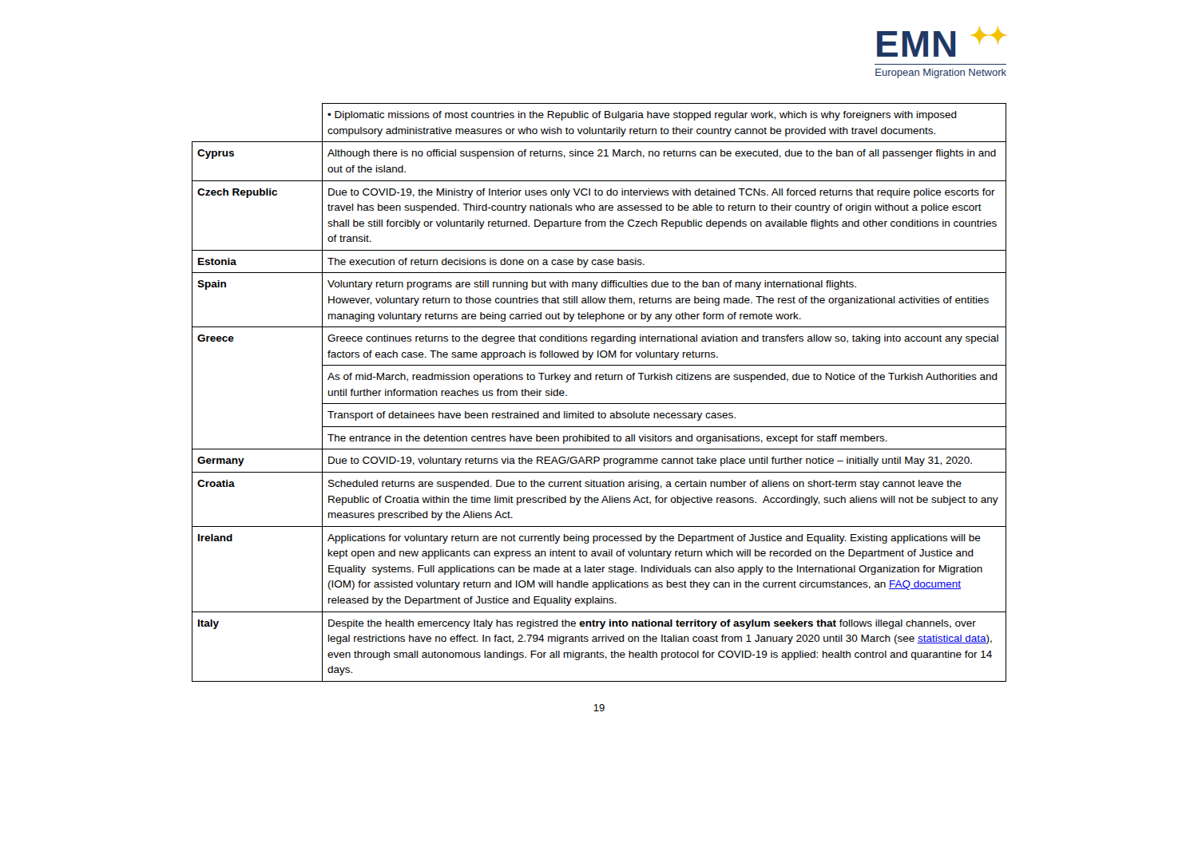EMN ✦✦
European Migration Network
| | • Diplomatic missions of most countries in the Republic of Bulgaria have stopped regular work, which is why foreigners with imposed compulsory administrative measures or who wish to voluntarily return to their country cannot be provided with travel documents. |
| Cyprus | Although there is no official suspension of returns, since 21 March, no returns can be executed, due to the ban of all passenger flights in and out of the island. |
| Czech Republic | Due to COVID-19, the Ministry of Interior uses only VCI to do interviews with detained TCNs. All forced returns that require police escorts for travel has been suspended. Third-country nationals who are assessed to be able to return to their country of origin without a police escort shall be still forcibly or voluntarily returned. Departure from the Czech Republic depends on available flights and other conditions in countries of transit. |
| Estonia | The execution of return decisions is done on a case by case basis. |
| Spain | Voluntary return programs are still running but with many difficulties due to the ban of many international flights. However, voluntary return to those countries that still allow them, returns are being made. The rest of the organizational activities of entities managing voluntary returns are being carried out by telephone or by any other form of remote work. |
| Greece | Greece continues returns to the degree that conditions regarding international aviation and transfers allow so, taking into account any special factors of each case. The same approach is followed by IOM for voluntary returns. |
| As of mid-March, readmission operations to Turkey and return of Turkish citizens are suspended, due to Notice of the Turkish Authorities and until further information reaches us from their side. |
| Transport of detainees have been restrained and limited to absolute necessary cases. |
| The entrance in the detention centres have been prohibited to all visitors and organisations, except for staff members. |
| Germany | Due to COVID-19, voluntary returns via the REAG/GARP programme cannot take place until further notice – initially until May 31, 2020. |
| Croatia | Scheduled returns are suspended. Due to the current situation arising, a certain number of aliens on short-term stay cannot leave the Republic of Croatia within the time limit prescribed by the Aliens Act, for objective reasons. Accordingly, such aliens will not be subject to any measures prescribed by the Aliens Act. |
| Ireland | Applications for voluntary return are not currently being processed by the Department of Justice and Equality. Existing applications will be kept open and new applicants can express an intent to avail of voluntary return which will be recorded on the Department of Justice and Equality systems. Full applications can be made at a later stage. Individuals can also apply to the International Organization for Migration (IOM) for assisted voluntary return and IOM will handle applications as best they can in the current circumstances, an FAQ document released by the Department of Justice and Equality explains. |
| Italy | Despite the health emercency Italy has registred the entry into national territory of asylum seekers that follows illegal channels, over legal restrictions have no effect. In fact, 2.794 migrants arrived on the Italian coast from 1 January 2020 until 30 March (see statistical data ), even through small autonomous landings. For all migrants, the health protocol for COVID-19 is applied: health control and quarantine for 14 days. |
19